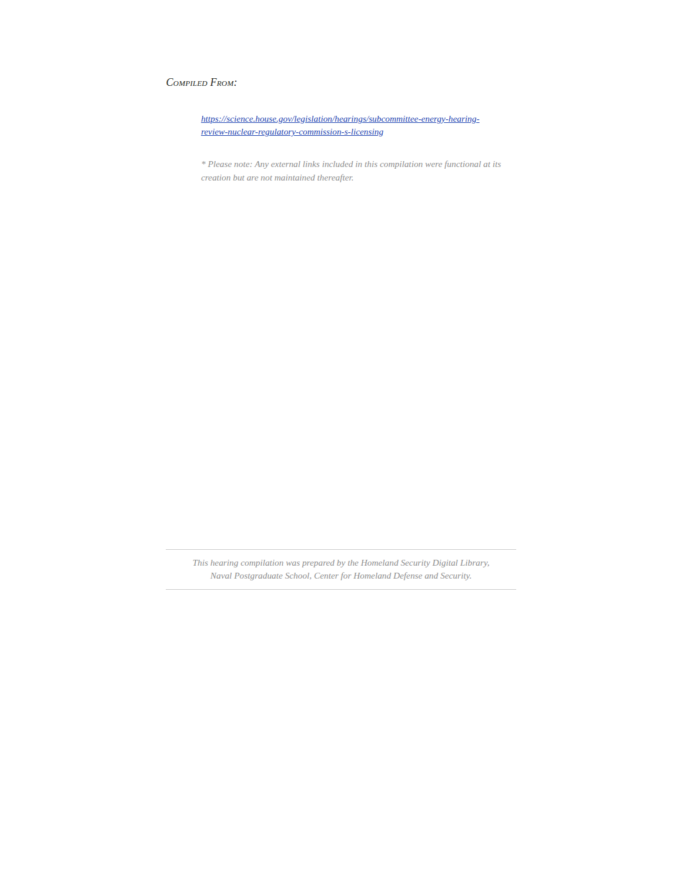Compiled From:
https://science.house.gov/legislation/hearings/subcommittee-energy-hearing-review-nuclear-regulatory-commission-s-licensing
* Please note: Any external links included in this compilation were functional at its creation but are not maintained thereafter.
This hearing compilation was prepared by the Homeland Security Digital Library,
Naval Postgraduate School, Center for Homeland Defense and Security.